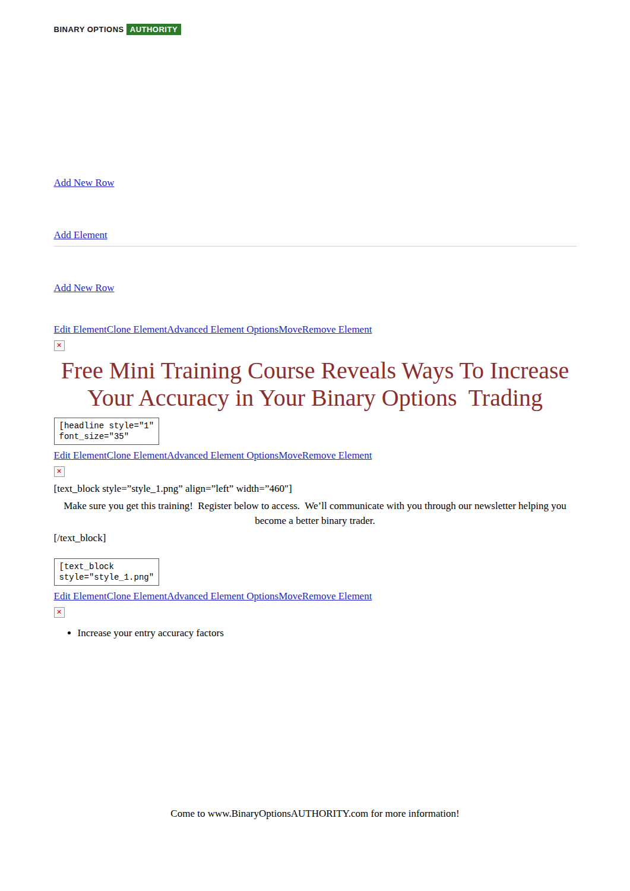BINARY OPTIONS AUTHORITY
Add New Row
Add Element
Add New Row
Edit Element Clone Element Advanced Element Options Move Remove Element
✕
Free Mini Training Course Reveals Ways To Increase Your Accuracy in Your Binary Options Trading
[headline style="1" font_size="35"
Edit Element Clone Element Advanced Element Options Move Remove Element
✕
[text_block style=”style_1.png” align=”left” width=”460″]
Make sure you get this training! Register below to access. We’ll communicate with you through our newsletter helping you become a better binary trader.
[/text_block]
[text_block style="style_1.png"
Edit Element Clone Element Advanced Element Options Move Remove Element
✕
Increase your entry accuracy factors
Come to www.BinaryOptionsAUTHORITY.com for more information!